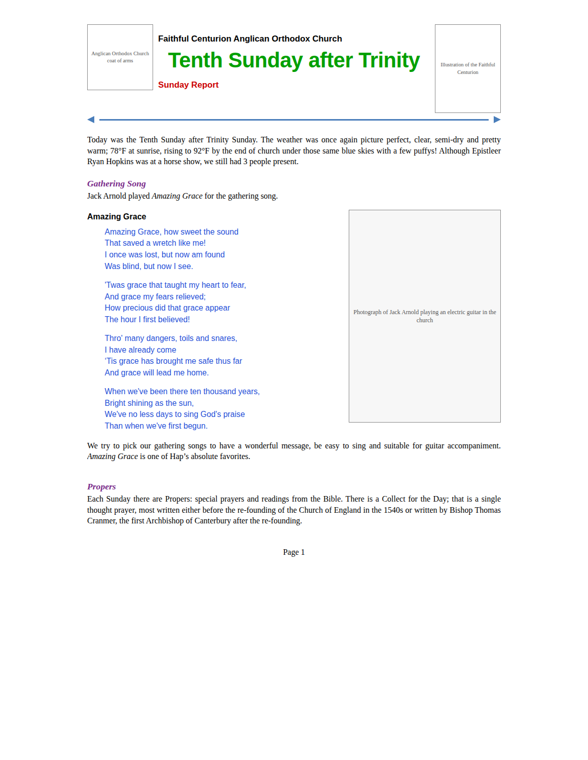Anglican Orthodox Church coat of arms
Faithful Centurion Anglican Orthodox Church
Tenth Sunday after Trinity
Sunday Report
Illustration of the Faithful Centurion
Today was the Tenth Sunday after Trinity Sunday. The weather was once again picture perfect, clear, semi-dry and pretty warm; 78°F at sunrise, rising to 92°F by the end of church under those same blue skies with a few puffys! Although Epistleer Ryan Hopkins was at a horse show, we still had 3 people present.
Gathering Song
Jack Arnold played Amazing Grace for the gathering song.
Photograph of Jack Arnold playing an electric guitar in the church
Amazing Grace
Amazing Grace, how sweet the sound
That saved a wretch like me!
I once was lost, but now am found
Was blind, but now I see.
'Twas grace that taught my heart to fear,
And grace my fears relieved;
How precious did that grace appear
The hour I first believed!
Thro' many dangers, toils and snares,
I have already come
‘Tis grace has brought me safe thus far
And grace will lead me home.
When we've been there ten thousand years,
Bright shining as the sun,
We've no less days to sing God's praise
Than when we've first begun.
We try to pick our gathering songs to have a wonderful message, be easy to sing and suitable for guitar accompaniment. Amazing Grace is one of Hap’s absolute favorites.
Propers
Each Sunday there are Propers: special prayers and readings from the Bible. There is a Collect for the Day; that is a single thought prayer, most written either before the re-founding of the Church of England in the 1540s or written by Bishop Thomas Cranmer, the first Archbishop of Canterbury after the re-founding.
Page 1